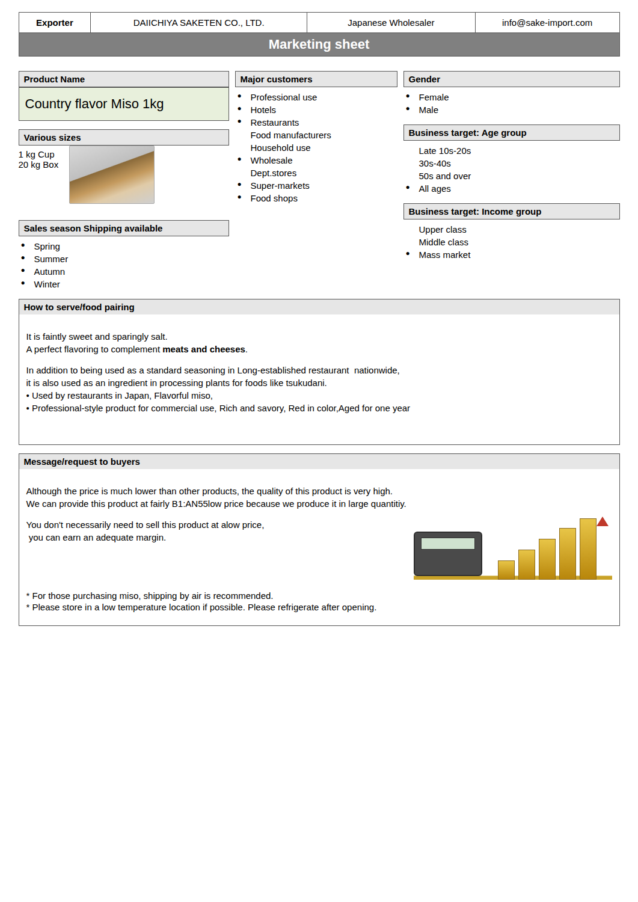| Exporter | DAIICHIYA SAKETEN CO., LTD. | Japanese Wholesaler | info@sake-import.com |
Marketing sheet
| Product Name Country flavor Miso 1kg Various sizes 1 kg Cup 20 kg Box Sales season Shipping available Spring Summer Autumn Winter | Major customers Professional use Hotels Restaurants Food manufacturers Household use Wholesale Dept.stores Super-markets Food shops | Gender Female Male Business target: Age group Late 10s-20s 30s-40s 50s and over All ages Business target: Income group Upper class Middle class Mass market |
How to serve/food pairing
It is faintly sweet and sparingly salt.
A perfect flavoring to complement meats and cheeses.
In addition to being used as a standard seasoning in Long-established restaurant nationwide,
it is also used as an ingredient in processing plants for foods like tsukudani.
• Used by restaurants in Japan, Flavorful miso,
• Professional-style product for commercial use, Rich and savory, Red in color,Aged for one year
Message/request to buyers
Although the price is much lower than other products, the quality of this product is very high.
We can provide this product at fairly B1:AN55low price because we produce it in large quantitiy.
You don't necessarily need to sell this product at alow price,
you can earn an adequate margin.
* For those purchasing miso, shipping by air is recommended.
* Please store in a low temperature location if possible. Please refrigerate after opening.